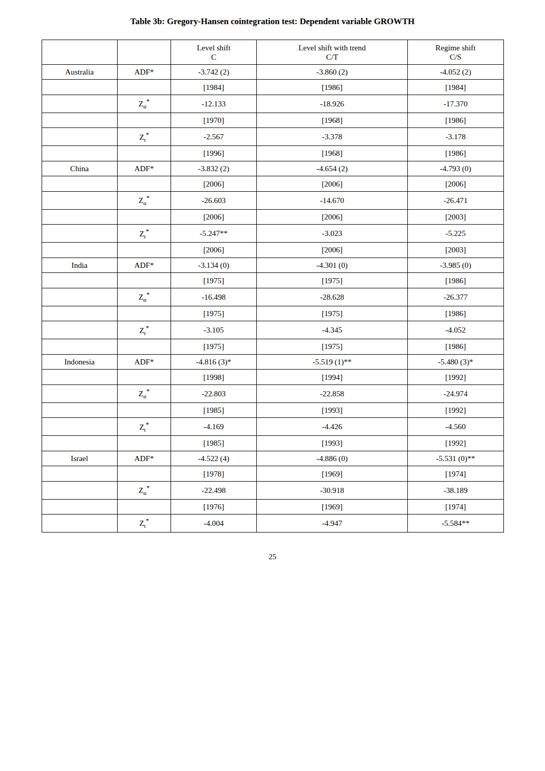Table 3b: Gregory-Hansen cointegration test: Dependent variable GROWTH
| | | Level shift C | Level shift with trend C/T | Regime shift C/S |
| --- | --- | --- | --- | --- |
| Australia | ADF* | -3.742 (2) | -3.860 (2) | -4.052 (2) |
| | | [1984] | [1986] | [1984] |
| | Z α * | -12.133 | -18.926 | -17.370 |
| | | [1970] | [1968] | [1986] |
| | Z t * | -2.567 | -3.378 | -3.178 |
| | | [1996] | [1968] | [1986] |
| China | ADF* | -3.832 (2) | -4.654 (2) | -4.793 (0) |
| | | [2006] | [2006] | [2006] |
| | Z α * | -26.603 | -14.670 | -26.471 |
| | | [2006] | [2006] | [2003] |
| | Z t * | -5.247** | -3.023 | -5.225 |
| | | [2006] | [2006] | [2003] |
| India | ADF* | -3.134 (0) | -4.301 (0) | -3.985 (0) |
| | | [1975] | [1975] | [1986] |
| | Z α * | -16.498 | -28.628 | -26.377 |
| | | [1975] | [1975] | [1986] |
| | Z t * | -3.105 | -4.345 | -4.052 |
| | | [1975] | [1975] | [1986] |
| Indonesia | ADF* | -4.816 (3)* | -5.519 (1)** | -5.480 (3)* |
| | | [1998] | [1994] | [1992] |
| | Z α * | -22.803 | -22.858 | -24.974 |
| | | [1985] | [1993] | [1992] |
| | Z t * | -4.169 | -4.426 | -4.560 |
| | | [1985] | [1993] | [1992] |
| Israel | ADF* | -4.522 (4) | -4.886 (0) | -5.531 (0)** |
| | | [1978] | [1969] | [1974] |
| | Z α * | -22.498 | -30.918 | -38.189 |
| | | [1976] | [1969] | [1974] |
| | Z t * | -4.004 | -4.947 | -5.584** |
25